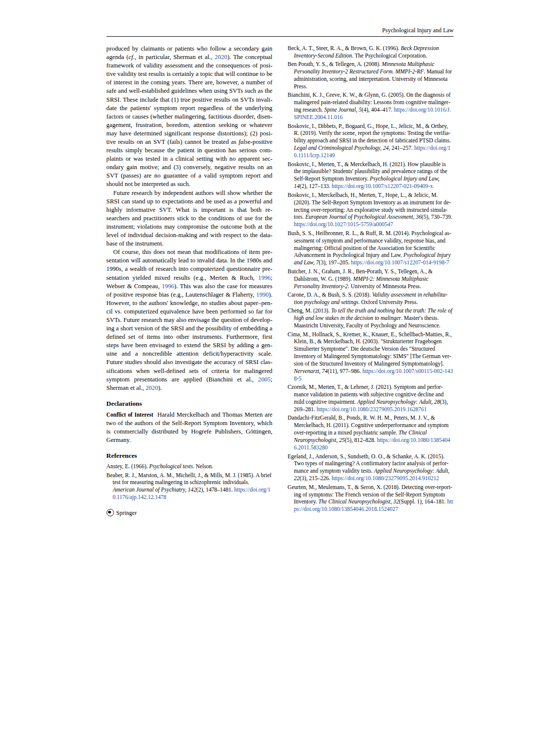Psychological Injury and Law
produced by claimants or patients who follow a secondary gain agenda (cf., in particular, Sherman et al., 2020). The conceptual framework of validity assessment and the consequences of positive validity test results is certainly a topic that will continue to be of interest in the coming years. There are, however, a number of safe and well-established guidelines when using SVTs such as the SRSI. These include that (1) true positive results on SVTs invalidate the patients' symptom report regardless of the underlying factors or causes (whether malingering, factitious disorder, disengagement, frustration, boredom, attention seeking or whatever may have determined significant response distortions); (2) positive results on an SVT (fails) cannot be treated as false-positive results simply because the patient in question has serious complaints or was tested in a clinical setting with no apparent secondary gain motive; and (3) conversely, negative results on an SVT (passes) are no guarantee of a valid symptom report and should not be interpreted as such.
Future research by independent authors will show whether the SRSI can stand up to expectations and be used as a powerful and highly informative SVT. What is important is that both researchers and practitioners stick to the conditions of use for the instrument; violations may compromise the outcome both at the level of individual decision-making and with respect to the database of the instrument.
Of course, this does not mean that modifications of item presentation will automatically lead to invalid data. In the 1980s and 1990s, a wealth of research into computerized questionnaire presentation yielded mixed results (e.g., Merten & Ruch, 1996; Webser & Compeau, 1996). This was also the case for measures of positive response bias (e.g., Lautenschlager & Flaherty, 1990). However, to the authors' knowledge, no studies about paper–pencil vs. computerized equivalence have been performed so far for SVTs. Future research may also envisage the question of developing a short version of the SRSI and the possibility of embedding a defined set of items into other instruments. Furthermore, first steps have been envisaged to extend the SRSI by adding a genuine and a noncredible attention deficit/hyperactivity scale. Future studies should also investigate the accuracy of SRSI classifications when well-defined sets of criteria for malingered symptom presentations are applied (Bianchini et al., 2005; Sherman et al., 2020).
Declarations
Conflict of Interest Harald Merckelbach and Thomas Merten are two of the authors of the Self-Report Symptom Inventory, which is commercially distributed by Hogrefe Publishers, Göttingen, Germany.
References
Anstey, E. (1966). Psychological tests. Nelson.
Beaber, R. J., Marston, A. M., Michelli, J., & Mills, M. J. (1985). A brief test for measuring malingering in schizophrenic individuals. American Journal of Psychiatry, 142(2), 1478–1481. https://doi.org/10.1176/ajp.142.12.1478
Beck, A. T., Steer, R. A., & Brown, G. K. (1996). Beck Depression Inventory-Second Edition. The Psychological Corporation.
Ben Porath, Y. S., & Tellegen, A. (2008). Minnesota Multiphasic Personality Inventory-2 Restructured Form. MMPI-2-RF. Manual for administration, scoring, and interpretation. University of Minnesota Press.
Bianchini, K. J., Greve, K. W., & Glynn, G. (2005). On the diagnosis of malingered pain-related disability: Lessons from cognitive malingering research. Spine Journal, 5(4), 404–417. https://doi.org/10.1016/J.SPINEE.2004.11.016
Boskovic, I., Dibbets, P., Bogaard, G., Hope, L., Jelicic, M., & Orthey, R. (2019). Verify the scene, report the symptoms: Testing the verifiability approach and SRSI in the detection of fabricated PTSD claims. Legal and Criminological Psychology, 24, 241–257. https://doi.org/10.1111/lcrp.12149
Boskovic, I., Merten, T., & Merckelbach, H. (2021). How plausible is the implausible? Students' plausibility and prevalence ratings of the Self-Report Symptom Inventory. Psychological Injury and Law, 14(2), 127–133. https://doi.org/10.1007/s12207-021-09409-x
Boskovic, I., Merckelbach, H., Merten, T., Hope, L., & Jelicic, M. (2020). The Self-Report Symptom Inventory as an instrument for detecting over-reporting: An explorative study with instructed simulators. European Journal of Psychological Assessment, 36(5), 730–739. https://doi.org/10.1027/1015-5759/a000547
Bush, S. S., Heilbronner, R. L., & Ruff, R. M. (2014). Psychological assessment of symptom and performance validity, response bias, and malingering: Official position of the Association for Scientific Advancement in Psychological Injury and Law. Psychological Injury and Law, 7(3), 197–205. https://doi.org/10.1007/s12207-014-9198-7
Butcher, J. N., Graham, J. R., Ben-Porath, Y. S., Tellegen, A., & Dahlstrom, W. G. (1989). MMPI-2: Minnesota Multiphasic Personality Inventory-2. University of Minnesota Press.
Carone, D. A., & Bush, S. S. (2018). Validity assessment in rehabilitation psychology and settings. Oxford University Press.
Cheng, M. (2013). To tell the truth and nothing but the truth: The role of high and low stakes in the decision to malinger. Master's thesis. Maastricht University, Faculty of Psychology and Neuroscience.
Cima, M., Hollnack, S., Kremer, K., Knauer, E., Schellbach-Matties, R., Klein, B., & Merckelbach, H. (2003). "Strukturierter Fragebogen Simulierter Symptome". Die deutsche Version des "Structured Inventory of Malingered Symptomatology: SIMS" [The German version of the Structured Inventory of Malingered Symptomatology]. Nervenarzt, 74(11), 977–986. https://doi.org/10.1007/s00115-002-1438-5
Czornik, M., Merten, T., & Lehrner, J. (2021). Symptom and performance validation in patients with subjective cognitive decline and mild cognitive impairment. Applied Neuropsychology: Adult, 28(3), 269–281. https://doi.org/10.1080/23279095.2019.1628761
Dandachi-FitzGerald, B., Ponds, R. W. H. M., Peters, M. J. V., & Merckelbach, H. (2011). Cognitive underperformance and symptom over-reporting in a mixed psychiatric sample. The Clinical Neuropsychologist, 25(5), 812–828. https://doi.org/10.1080/13854046.2011.583280
Egeland, J., Anderson, S., Sundseth, O. O., & Schanke, A. K. (2015). Two types of malingering? A confirmatory factor analysis of performance and symptom validity tests. Applied Neuropsychology: Adult, 22(3), 215–226. https://doi.org/10.1080/23279095.2014.910212
Geurten, M., Meulemans, T., & Seron, X. (2018). Detecting over-reporting of symptoms: The French version of the Self-Report Symptom Inventory. The Clinical Neuropsychologist, 32(Suppl. 1), 164–181. https://doi.org/10.1080/13854046.2018.1524027
Springer